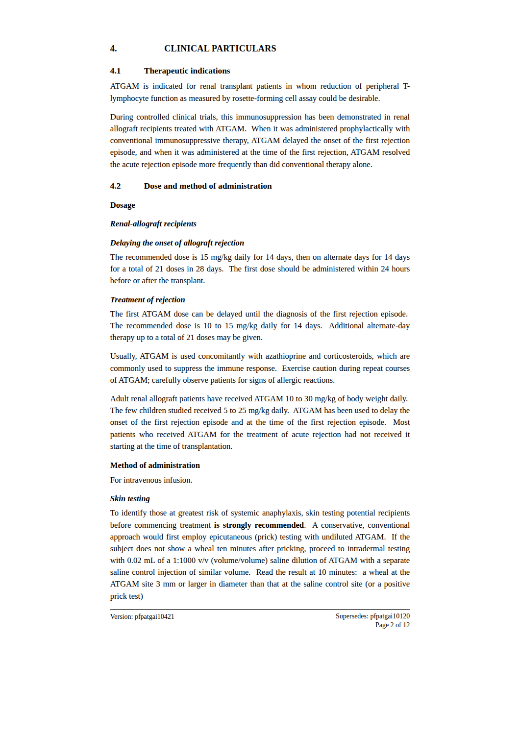4. CLINICAL PARTICULARS
4.1 Therapeutic indications
ATGAM is indicated for renal transplant patients in whom reduction of peripheral T-lymphocyte function as measured by rosette-forming cell assay could be desirable.
During controlled clinical trials, this immunosuppression has been demonstrated in renal allograft recipients treated with ATGAM. When it was administered prophylactically with conventional immunosuppressive therapy, ATGAM delayed the onset of the first rejection episode, and when it was administered at the time of the first rejection, ATGAM resolved the acute rejection episode more frequently than did conventional therapy alone.
4.2 Dose and method of administration
Dosage
Renal-allograft recipients
Delaying the onset of allograft rejection
The recommended dose is 15 mg/kg daily for 14 days, then on alternate days for 14 days for a total of 21 doses in 28 days. The first dose should be administered within 24 hours before or after the transplant.
Treatment of rejection
The first ATGAM dose can be delayed until the diagnosis of the first rejection episode. The recommended dose is 10 to 15 mg/kg daily for 14 days. Additional alternate-day therapy up to a total of 21 doses may be given.
Usually, ATGAM is used concomitantly with azathioprine and corticosteroids, which are commonly used to suppress the immune response. Exercise caution during repeat courses of ATGAM; carefully observe patients for signs of allergic reactions.
Adult renal allograft patients have received ATGAM 10 to 30 mg/kg of body weight daily. The few children studied received 5 to 25 mg/kg daily. ATGAM has been used to delay the onset of the first rejection episode and at the time of the first rejection episode. Most patients who received ATGAM for the treatment of acute rejection had not received it starting at the time of transplantation.
Method of administration
For intravenous infusion.
Skin testing
To identify those at greatest risk of systemic anaphylaxis, skin testing potential recipients before commencing treatment is strongly recommended. A conservative, conventional approach would first employ epicutaneous (prick) testing with undiluted ATGAM. If the subject does not show a wheal ten minutes after pricking, proceed to intradermal testing with 0.02 mL of a 1:1000 v/v (volume/volume) saline dilution of ATGAM with a separate saline control injection of similar volume. Read the result at 10 minutes: a wheal at the ATGAM site 3 mm or larger in diameter than that at the saline control site (or a positive prick test)
Version: pfpatgai10421
Supersedes: pfpatgai10120
Page 2 of 12